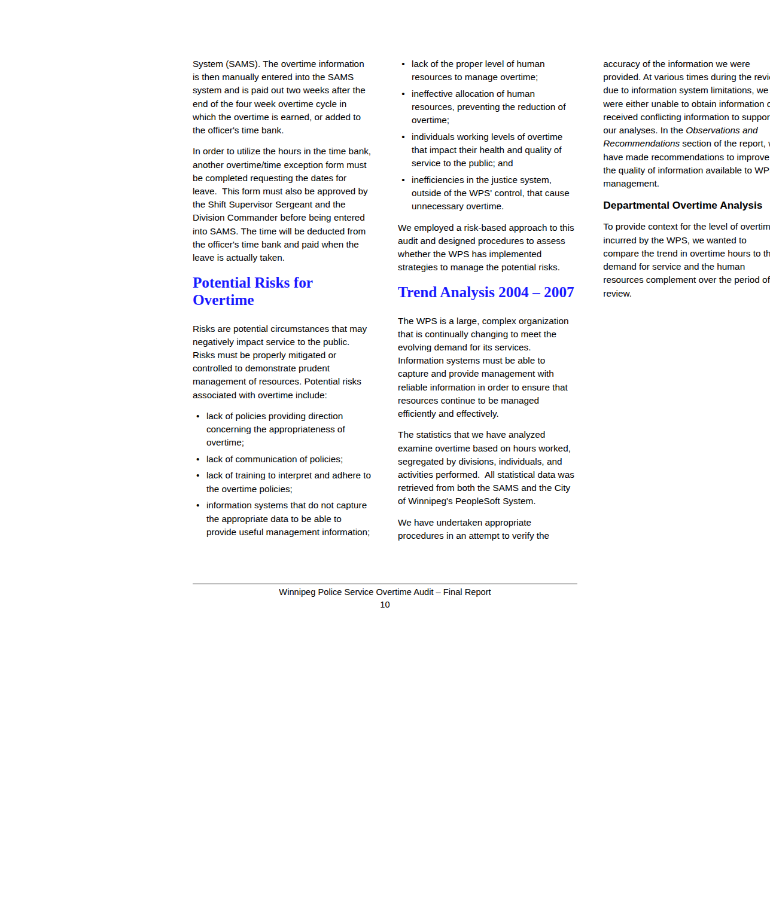System (SAMS). The overtime information is then manually entered into the SAMS system and is paid out two weeks after the end of the four week overtime cycle in which the overtime is earned, or added to the officer's time bank.
In order to utilize the hours in the time bank, another overtime/time exception form must be completed requesting the dates for leave. This form must also be approved by the Shift Supervisor Sergeant and the Division Commander before being entered into SAMS. The time will be deducted from the officer's time bank and paid when the leave is actually taken.
Potential Risks for Overtime
Risks are potential circumstances that may negatively impact service to the public. Risks must be properly mitigated or controlled to demonstrate prudent management of resources. Potential risks associated with overtime include:
lack of policies providing direction concerning the appropriateness of overtime;
lack of communication of policies;
lack of training to interpret and adhere to the overtime policies;
information systems that do not capture the appropriate data to be able to provide useful management information;
lack of the proper level of human resources to manage overtime;
ineffective allocation of human resources, preventing the reduction of overtime;
individuals working levels of overtime that impact their health and quality of service to the public; and
inefficiencies in the justice system, outside of the WPS' control, that cause unnecessary overtime.
We employed a risk-based approach to this audit and designed procedures to assess whether the WPS has implemented strategies to manage the potential risks.
Trend Analysis 2004 – 2007
The WPS is a large, complex organization that is continually changing to meet the evolving demand for its services. Information systems must be able to capture and provide management with reliable information in order to ensure that resources continue to be managed efficiently and effectively.
The statistics that we have analyzed examine overtime based on hours worked, segregated by divisions, individuals, and activities performed. All statistical data was retrieved from both the SAMS and the City of Winnipeg's PeopleSoft System.
We have undertaken appropriate procedures in an attempt to verify the accuracy of the information we were provided. At various times during the review, due to information system limitations, we were either unable to obtain information or received conflicting information to support our analyses. In the Observations and Recommendations section of the report, we have made recommendations to improve the quality of information available to WPS management.
Departmental Overtime Analysis
To provide context for the level of overtime incurred by the WPS, we wanted to compare the trend in overtime hours to the demand for service and the human resources complement over the period of review.
Winnipeg Police Service Overtime Audit – Final Report 10